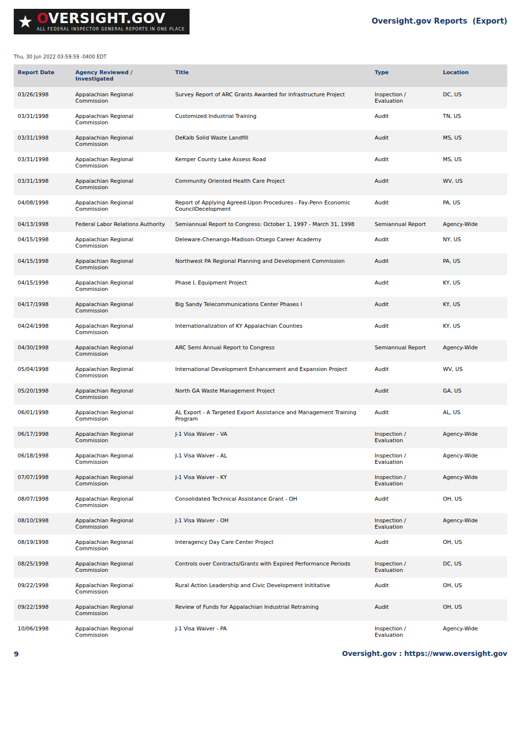★ OVERSIGHT.GOV
ALL FEDERAL INSPECTOR GENERAL REPORTS IN ONE PLACE
Oversight.gov Reports (Export)
Thu, 30 Jun 2022 03:59:59 -0400 EDT
| Report Date | Agency Reviewed / Investigated | Title | Type | Location |
| --- | --- | --- | --- | --- |
| 03/26/1998 | Appalachian Regional Commission | Survey Report of ARC Grants Awarded for infrastructure Project | Inspection / Evaluation | DC, US |
| 03/31/1998 | Appalachian Regional Commission | Customized Industrial Training | Audit | TN, US |
| 03/31/1998 | Appalachian Regional Commission | DeKalb Solid Waste Landfill | Audit | MS, US |
| 03/31/1998 | Appalachian Regional Commission | Kemper County Lake Assess Road | Audit | MS, US |
| 03/31/1998 | Appalachian Regional Commission | Community Oriented Health Care Project | Audit | WV, US |
| 04/08/1998 | Appalachian Regional Commission | Report of Applying Agreed-Upon Procedures - Fay-Penn Economic CouncilDecelopment | Audit | PA, US |
| 04/13/1998 | Federal Labor Relations Authority | Semiannual Report to Congress: October 1, 1997 - March 31, 1998 | Semiannual Report | Agency-Wide |
| 04/15/1998 | Appalachian Regional Commission | Deleware-Chenango-Madison-Otsego Career Academy | Audit | NY, US |
| 04/15/1998 | Appalachian Regional Commission | Northwest PA Regional Planning and Development Commission | Audit | PA, US |
| 04/15/1998 | Appalachian Regional Commission | Phase I, Equipment Project | Audit | KY, US |
| 04/17/1998 | Appalachian Regional Commission | Big Sandy Telecommunications Center Phases I | Audit | KY, US |
| 04/24/1998 | Appalachian Regional Commission | Internationalization of KY Appalachian Counties | Audit | KY, US |
| 04/30/1998 | Appalachian Regional Commission | ARC Semi Annual Report to Congress | Semiannual Report | Agency-Wide |
| 05/04/1998 | Appalachian Regional Commission | International Development Enhancement and Expansion Project | Audit | WV, US |
| 05/20/1998 | Appalachian Regional Commission | North GA Waste Management Project | Audit | GA, US |
| 06/01/1998 | Appalachian Regional Commission | AL Export - A Targeted Export Assistance and Management Training Program | Audit | AL, US |
| 06/17/1998 | Appalachian Regional Commission | J-1 Visa Waiver - VA | Inspection / Evaluation | Agency-Wide |
| 06/18/1998 | Appalachian Regional Commission | J-1 Visa Waiver - AL | Inspection / Evaluation | Agency-Wide |
| 07/07/1998 | Appalachian Regional Commission | J-1 Visa Waiver - KY | Inspection / Evaluation | Agency-Wide |
| 08/07/1998 | Appalachian Regional Commission | Consolidated Technical Assistance Grant - OH | Audit | OH, US |
| 08/10/1998 | Appalachian Regional Commission | J-1 Visa Waiver - OH | Inspection / Evaluation | Agency-Wide |
| 08/19/1998 | Appalachian Regional Commission | Interagency Day Care Center Project | Audit | OH, US |
| 08/25/1998 | Appalachian Regional Commission | Controls over Contracts/Grants with Expired Performance Periods | Inspection / Evaluation | DC, US |
| 09/22/1998 | Appalachian Regional Commission | Rural Action Leadership and Civic Development Inititative | Audit | OH, US |
| 09/22/1998 | Appalachian Regional Commission | Review of Funds for Appalachian Industrial Retraining | Audit | OH, US |
| 10/06/1998 | Appalachian Regional Commission | J-1 Visa Waiver - PA | Inspection / Evaluation | Agency-Wide |
9 Oversight.gov : https://www.oversight.gov